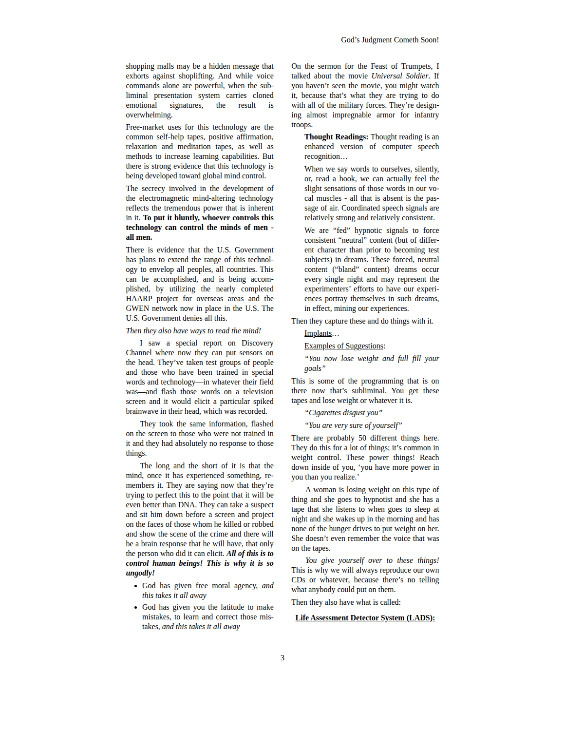God’s Judgment Cometh Soon!
shopping malls may be a hidden message that exhorts against shoplifting. And while voice commands alone are powerful, when the subliminal presentation system carries cloned emotional signatures, the result is overwhelming.
Free-market uses for this technology are the common self-help tapes, positive affirmation, relaxation and meditation tapes, as well as methods to increase learning capabilities. But there is strong evidence that this technology is being developed toward global mind control.
The secrecy involved in the development of the electromagnetic mind-altering technology reflects the tremendous power that is inherent in it. To put it bluntly, whoever controls this technology can control the minds of men - all men.
There is evidence that the U.S. Government has plans to extend the range of this technology to envelop all peoples, all countries. This can be accomplished, and is being accomplished, by utilizing the nearly completed HAARP project for overseas areas and the GWEN network now in place in the U.S. The U.S. Government denies all this.
Then they also have ways to read the mind!
I saw a special report on Discovery Channel where now they can put sensors on the head. They’ve taken test groups of people and those who have been trained in special words and technology—in whatever their field was—and flash those words on a television screen and it would elicit a particular spiked brainwave in their head, which was recorded.
They took the same information, flashed on the screen to those who were not trained in it and they had absolutely no response to those things.
The long and the short of it is that the mind, once it has experienced something, remembers it. They are saying now that they’re trying to perfect this to the point that it will be even better than DNA. They can take a suspect and sit him down before a screen and project on the faces of those whom he killed or robbed and show the scene of the crime and there will be a brain response that he will have, that only the person who did it can elicit. All of this is to control human beings! This is why it is so ungodly!
God has given free moral agency, and this takes it all away
God has given you the latitude to make mistakes, to learn and correct those mistakes, and this takes it all away
On the sermon for the Feast of Trumpets, I talked about the movie Universal Soldier. If you haven’t seen the movie, you might watch it, because that’s what they are trying to do with all of the military forces. They’re designing almost impregnable armor for infantry troops.
Thought Readings: Thought reading is an enhanced version of computer speech recognition…
When we say words to ourselves, silently, or, read a book, we can actually feel the slight sensations of those words in our vocal muscles - all that is absent is the passage of air. Coordinated speech signals are relatively strong and relatively consistent.
We are “fed” hypnotic signals to force consistent “neutral” content (but of different character than prior to becoming test subjects) in dreams. These forced, neutral content (“bland” content) dreams occur every single night and may represent the experimenters’ efforts to have our experiences portray themselves in such dreams, in effect, mining our experiences.
Then they capture these and do things with it.
Implants…
Examples of Suggestions:
“You now lose weight and full fill your goals”
This is some of the programming that is on there now that’s subliminal. You get these tapes and lose weight or whatever it is.
“Cigarettes disgust you”
“You are very sure of yourself”
There are probably 50 different things here. They do this for a lot of things; it’s common in weight control. These power things! Reach down inside of you, ‘you have more power in you than you realize.’
A woman is losing weight on this type of thing and she goes to hypnotist and she has a tape that she listens to when goes to sleep at night and she wakes up in the morning and has none of the hunger drives to put weight on her. She doesn’t even remember the voice that was on the tapes.
You give yourself over to these things! This is why we will always reproduce our own CDs or whatever, because there’s no telling what anybody could put on them.
Then they also have what is called:
Life Assessment Detector System (LADS):
3